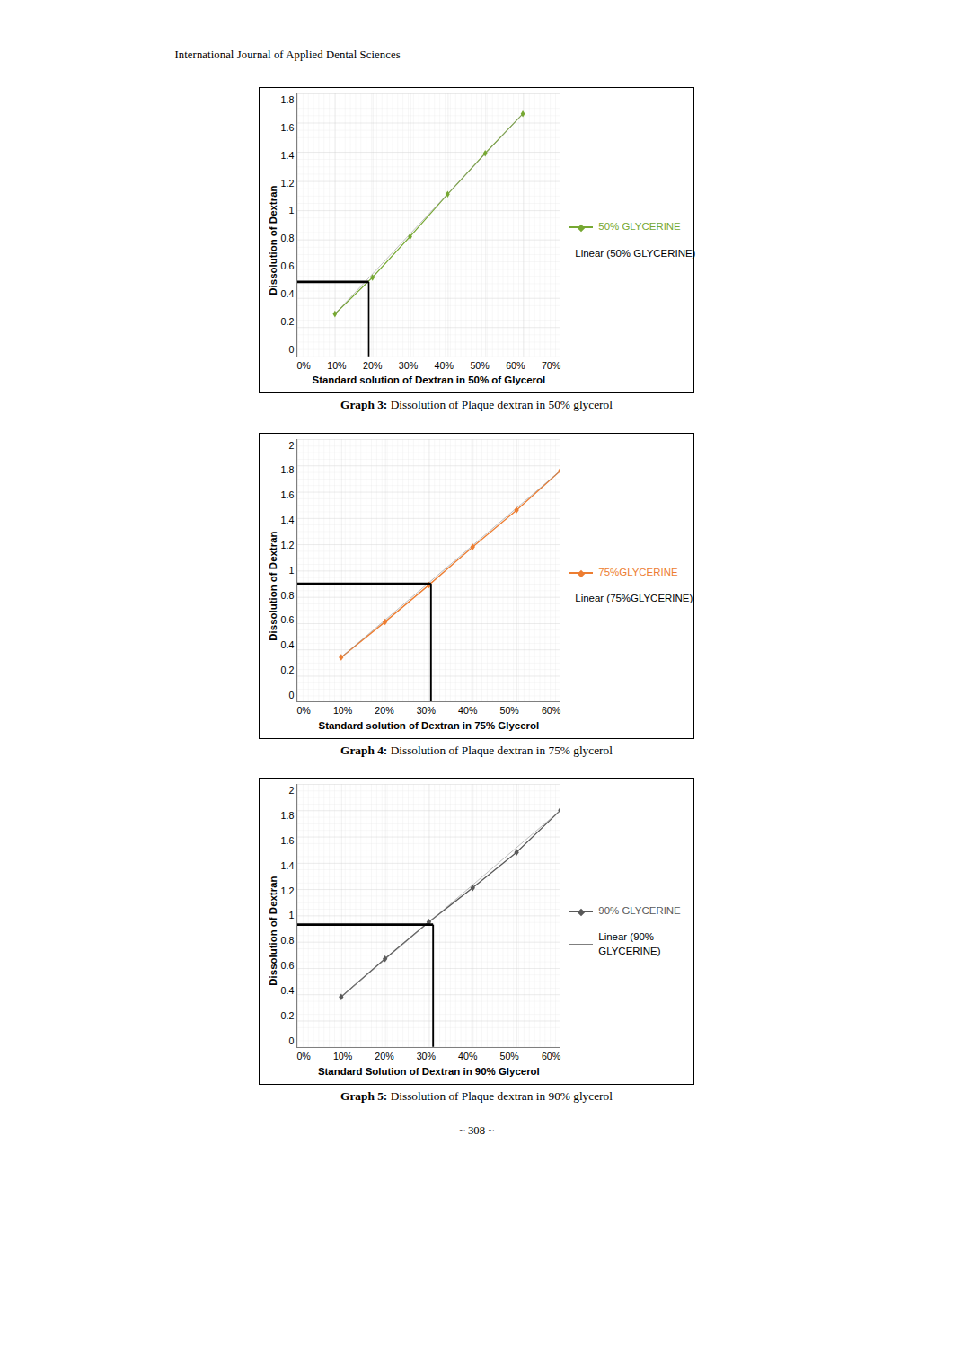International Journal of Applied Dental Sciences
Dissolution of Dextran
1.81.61.41.210.80.60.40.20
0% 10% 20% 30% 40% 50% 60% 70%
Standard solution of Dextran in 50% of Glycerol
50% GLYCERINE
Linear (50% GLYCERINE)
Graph 3: Dissolution of Plaque dextran in 50% glycerol
Dissolution of Dextran
21.81.61.41.210.80.60.40.20
0% 10% 20% 30% 40% 50% 60%
Standard solution of Dextran in 75% Glycerol
75%GLYCERINE
Linear (75%GLYCERINE)
Graph 4: Dissolution of Plaque dextran in 75% glycerol
Dissolution of Dextran
21.81.61.41.210.80.60.40.20
0% 10% 20% 30% 40% 50% 60%
Standard Solution of Dextran in 90% Glycerol
90% GLYCERINE
Linear (90%
GLYCERINE)
Graph 5: Dissolution of Plaque dextran in 90% glycerol
~ 308 ~